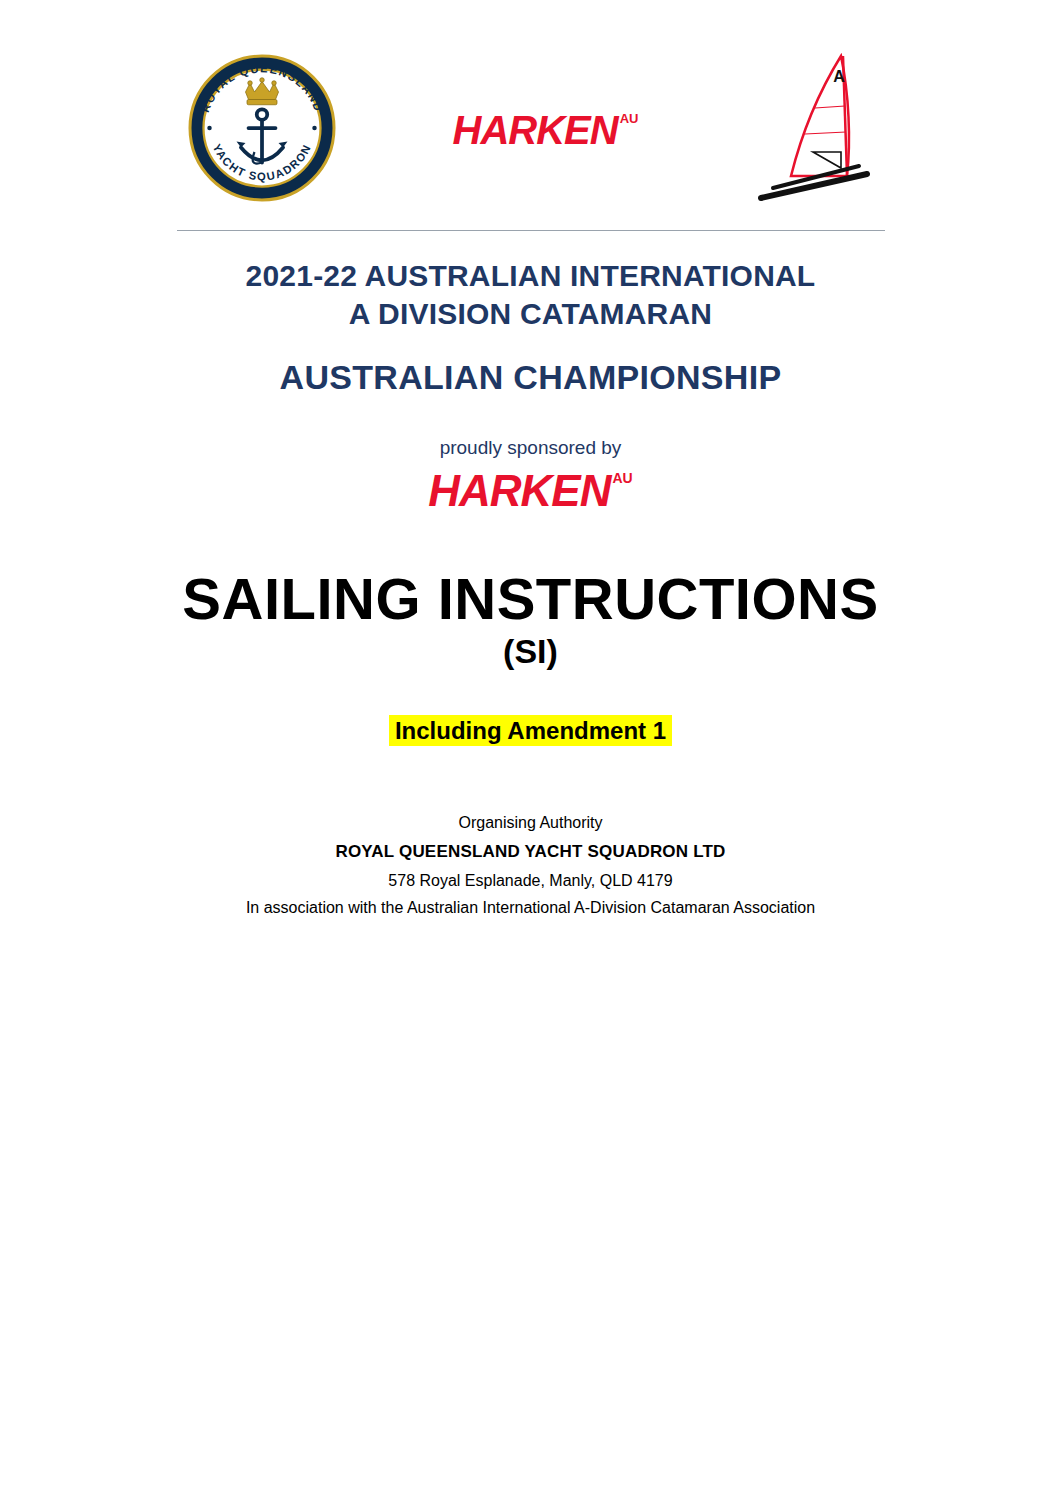ROYAL QUEENSLAND YACHT SQUADRON
HARKEN AU
A
2021-22 AUSTRALIAN INTERNATIONAL
A DIVISION CATAMARAN
AUSTRALIAN CHAMPIONSHIP
proudly sponsored by
HARKEN AU
SAILING INSTRUCTIONS
(SI)
Including Amendment 1
Organising Authority
ROYAL QUEENSLAND YACHT SQUADRON LTD
578 Royal Esplanade, Manly, QLD 4179
In association with the Australian International A-Division Catamaran Association